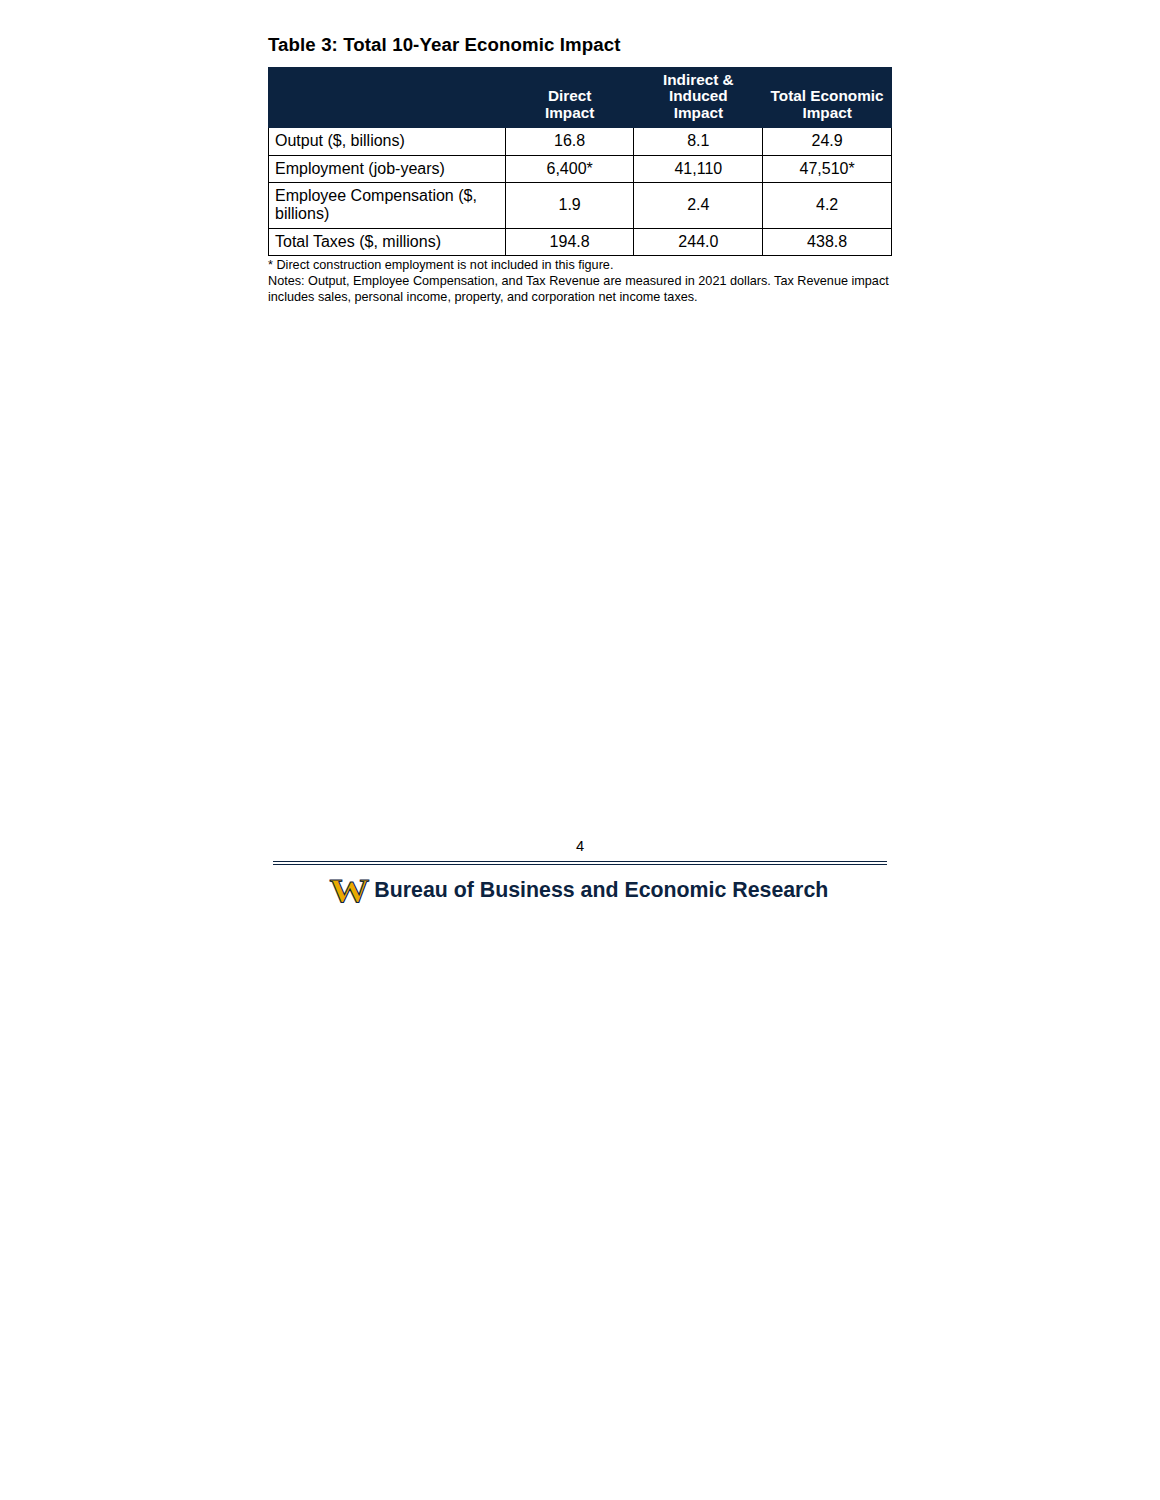Table 3: Total 10-Year Economic Impact
| | Direct Impact | Indirect & Induced Impact | Total Economic Impact |
| --- | --- | --- | --- |
| Output ($, billions) | 16.8 | 8.1 | 24.9 |
| Employment (job-years) | 6,400* | 41,110 | 47,510* |
| Employee Compensation ($, billions) | 1.9 | 2.4 | 4.2 |
| Total Taxes ($, millions) | 194.8 | 244.0 | 438.8 |
* Direct construction employment is not included in this figure.
Notes: Output, Employee Compensation, and Tax Revenue are measured in 2021 dollars. Tax Revenue impact includes sales, personal income, property, and corporation net income taxes.
4
W Bureau of Business and Economic Research